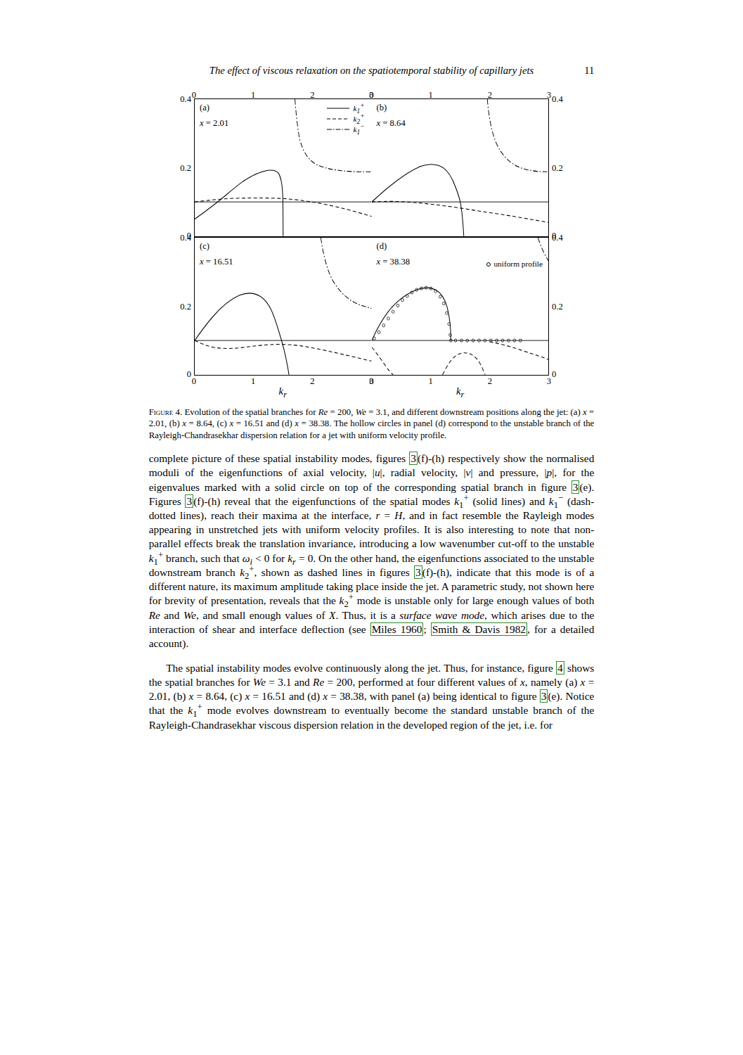The effect of viscous relaxation on the spatiotemporal stability of capillary jets11
0 1 2 3
0 1 2 3
0.4 0.2 0
(a)
x = 2.01
| | k 1 + |
| | k 2 + |
| | k 1 − |
(b)
x = 8.64
0.4 0.2 0
0.4 0.2 0
(c)
x = 16.51
(d)
x = 38.38
uniform profile
0.4 0.2 0
0 1 2 3
0 1 2 3
kr
kr
Figure 4. Evolution of the spatial branches for Re = 200, We = 3.1, and different downstream positions along the jet: (a) x = 2.01, (b) x = 8.64, (c) x = 16.51 and (d) x = 38.38. The hollow circles in panel (d) correspond to the unstable branch of the Rayleigh-Chandrasekhar dispersion relation for a jet with uniform velocity profile.
complete picture of these spatial instability modes, figures 3(f)-(h) respectively show the normalised moduli of the eigenfunctions of axial velocity, |u|, radial velocity, |v| and pressure, |p|, for the eigenvalues marked with a solid circle on top of the corresponding spatial branch in figure 3(e). Figures 3(f)-(h) reveal that the eigenfunctions of the spatial modes k1+ (solid lines) and k1− (dash-dotted lines), reach their maxima at the interface, r = H, and in fact resemble the Rayleigh modes appearing in unstretched jets with uniform velocity profiles. It is also interesting to note that non-parallel effects break the translation invariance, introducing a low wavenumber cut-off to the unstable k1+ branch, such that ωi < 0 for kr = 0. On the other hand, the eigenfunctions associated to the unstable downstream branch k2+, shown as dashed lines in figures 3(f)-(h), indicate that this mode is of a different nature, its maximum amplitude taking place inside the jet. A parametric study, not shown here for brevity of presentation, reveals that the k2+ mode is unstable only for large enough values of both Re and We, and small enough values of X. Thus, it is a surface wave mode, which arises due to the interaction of shear and interface deflection (see Miles 1960; Smith & Davis 1982, for a detailed account).
The spatial instability modes evolve continuously along the jet. Thus, for instance, figure 4 shows the spatial branches for We = 3.1 and Re = 200, performed at four different values of x, namely (a) x = 2.01, (b) x = 8.64, (c) x = 16.51 and (d) x = 38.38, with panel (a) being identical to figure 3(e). Notice that the k1+ mode evolves downstream to eventually become the standard unstable branch of the Rayleigh-Chandrasekhar viscous dispersion relation in the developed region of the jet, i.e. for